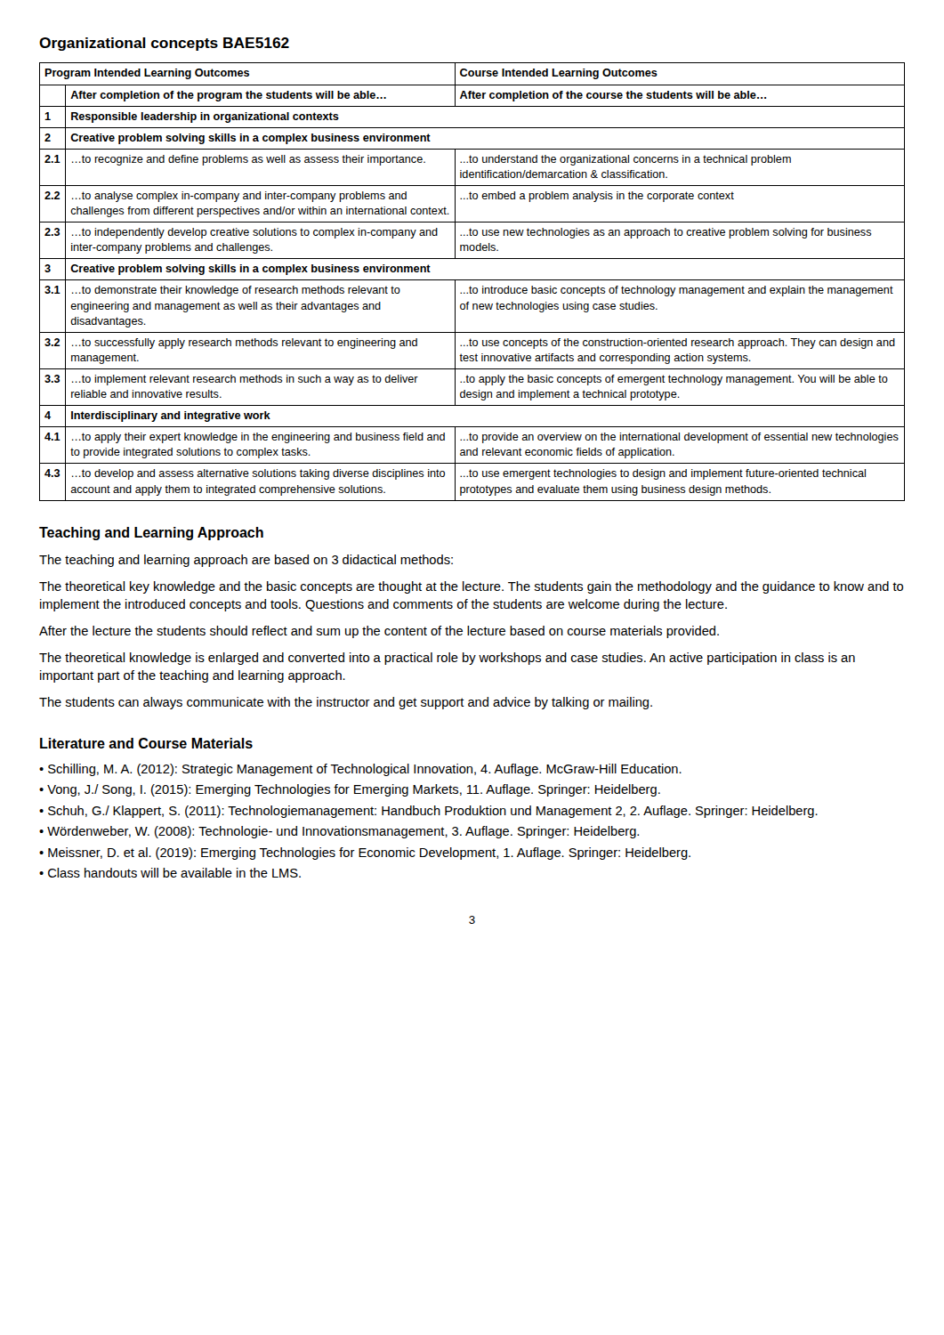Organizational concepts BAE5162
| Program Intended Learning Outcomes | Course Intended Learning Outcomes |
| | After completion of the program the students will be able… | After completion of the course the students will be able… |
| 1 | Responsible leadership in organizational contexts |
| 2 | Creative problem solving skills in a complex business environment |
| 2.1 | …to recognize and define problems as well as assess their importance. | ...to understand the organizational concerns in a technical problem identification/demarcation & classification. |
| 2.2 | …to analyse complex in-company and inter-company problems and challenges from different perspectives and/or within an international context. | ...to embed a problem analysis in the corporate context |
| 2.3 | …to independently develop creative solutions to complex in-company and inter-company problems and challenges. | ...to use new technologies as an approach to creative problem solving for business models. |
| 3 | Creative problem solving skills in a complex business environment |
| 3.1 | …to demonstrate their knowledge of research methods relevant to engineering and management as well as their advantages and disadvantages. | ...to introduce basic concepts of technology management and explain the management of new technologies using case studies. |
| 3.2 | …to successfully apply research methods relevant to engineering and management. | ...to use concepts of the construction-oriented research approach. They can design and test innovative artifacts and corresponding action systems. |
| 3.3 | …to implement relevant research methods in such a way as to deliver reliable and innovative results. | ..to apply the basic concepts of emergent technology management. You will be able to design and implement a technical prototype. |
| 4 | Interdisciplinary and integrative work |
| 4.1 | …to apply their expert knowledge in the engineering and business field and to provide integrated solutions to complex tasks. | ...to provide an overview on the international development of essential new technologies and relevant economic fields of application. |
| 4.3 | …to develop and assess alternative solutions taking diverse disciplines into account and apply them to integrated comprehensive solutions. | ...to use emergent technologies to design and implement future-oriented technical prototypes and evaluate them using business design methods. |
Teaching and Learning Approach
The teaching and learning approach are based on 3 didactical methods:
The theoretical key knowledge and the basic concepts are thought at the lecture. The students gain the methodology and the guidance to know and to implement the introduced concepts and tools. Questions and comments of the students are welcome during the lecture.
After the lecture the students should reflect and sum up the content of the lecture based on course materials provided.
The theoretical knowledge is enlarged and converted into a practical role by workshops and case studies. An active participation in class is an important part of the teaching and learning approach.
The students can always communicate with the instructor and get support and advice by talking or mailing.
Literature and Course Materials
• Schilling, M. A. (2012): Strategic Management of Technological Innovation, 4. Auflage. McGraw-Hill Education.
• Vong, J./ Song, I. (2015): Emerging Technologies for Emerging Markets, 11. Auflage. Springer: Heidelberg.
• Schuh, G./ Klappert, S. (2011): Technologiemanagement: Handbuch Produktion und Management 2, 2. Auflage. Springer: Heidelberg.
• Wördenweber, W. (2008): Technologie- und Innovationsmanagement, 3. Auflage. Springer: Heidelberg.
• Meissner, D. et al. (2019): Emerging Technologies for Economic Development, 1. Auflage. Springer: Heidelberg.
• Class handouts will be available in the LMS.
3